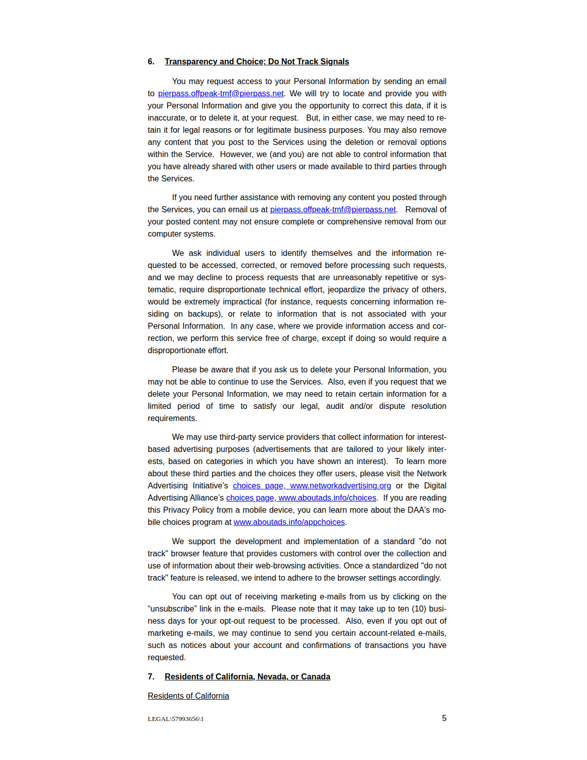6. Transparency and Choice; Do Not Track Signals
You may request access to your Personal Information by sending an email to pierpass.offpeak-tmf@pierpass.net. We will try to locate and provide you with your Personal Information and give you the opportunity to correct this data, if it is inaccurate, or to delete it, at your request. But, in either case, we may need to retain it for legal reasons or for legitimate business purposes. You may also remove any content that you post to the Services using the deletion or removal options within the Service. However, we (and you) are not able to control information that you have already shared with other users or made available to third parties through the Services.
If you need further assistance with removing any content you posted through the Services, you can email us at pierpass.offpeak-tmf@pierpass.net. Removal of your posted content may not ensure complete or comprehensive removal from our computer systems.
We ask individual users to identify themselves and the information requested to be accessed, corrected, or removed before processing such requests, and we may decline to process requests that are unreasonably repetitive or systematic, require disproportionate technical effort, jeopardize the privacy of others, would be extremely impractical (for instance, requests concerning information residing on backups), or relate to information that is not associated with your Personal Information. In any case, where we provide information access and correction, we perform this service free of charge, except if doing so would require a disproportionate effort.
Please be aware that if you ask us to delete your Personal Information, you may not be able to continue to use the Services. Also, even if you request that we delete your Personal Information, we may need to retain certain information for a limited period of time to satisfy our legal, audit and/or dispute resolution requirements.
We may use third-party service providers that collect information for interest-based advertising purposes (advertisements that are tailored to your likely interests, based on categories in which you have shown an interest). To learn more about these third parties and the choices they offer users, please visit the Network Advertising Initiative’s choices page, www.networkadvertising.org or the Digital Advertising Alliance’s choices page, www.aboutads.info/choices. If you are reading this Privacy Policy from a mobile device, you can learn more about the DAA's mobile choices program at www.aboutads.info/appchoices.
We support the development and implementation of a standard "do not track" browser feature that provides customers with control over the collection and use of information about their web-browsing activities. Once a standardized "do not track" feature is released, we intend to adhere to the browser settings accordingly.
You can opt out of receiving marketing e-mails from us by clicking on the “unsubscribe” link in the e-mails. Please note that it may take up to ten (10) business days for your opt-out request to be processed. Also, even if you opt out of marketing e-mails, we may continue to send you certain account-related e-mails, such as notices about your account and confirmations of transactions you have requested.
7. Residents of California, Nevada, or Canada
Residents of California
LEGAL\57993656\1 5